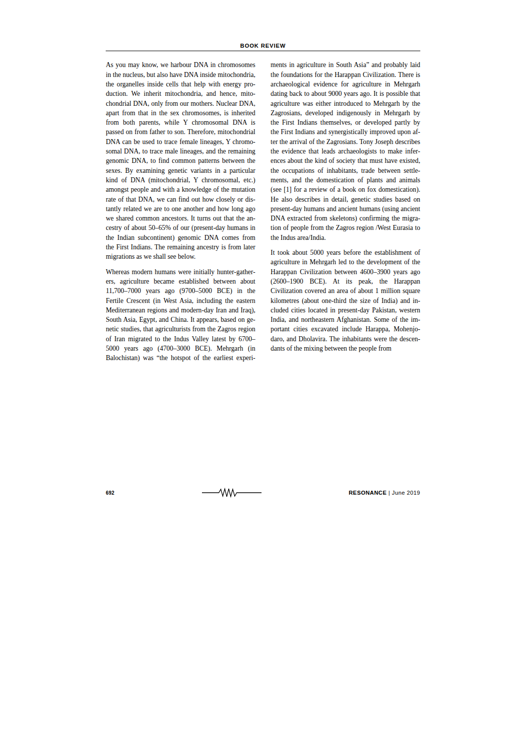BOOK REVIEW
As you may know, we harbour DNA in chromosomes in the nucleus, but also have DNA inside mitochondria, the organelles inside cells that help with energy production. We inherit mitochondria, and hence, mitochondrial DNA, only from our mothers. Nuclear DNA, apart from that in the sex chromosomes, is inherited from both parents, while Y chromosomal DNA is passed on from father to son. Therefore, mitochondrial DNA can be used to trace female lineages, Y chromosomal DNA, to trace male lineages, and the remaining genomic DNA, to find common patterns between the sexes. By examining genetic variants in a particular kind of DNA (mitochondrial, Y chromosomal, etc.) amongst people and with a knowledge of the mutation rate of that DNA, we can find out how closely or distantly related we are to one another and how long ago we shared common ancestors. It turns out that the ancestry of about 50–65% of our (present-day humans in the Indian subcontinent) genomic DNA comes from the First Indians. The remaining ancestry is from later migrations as we shall see below.
Whereas modern humans were initially hunter-gatherers, agriculture became established between about 11,700–7000 years ago (9700–5000 BCE) in the Fertile Crescent (in West Asia, including the eastern Mediterranean regions and modern-day Iran and Iraq), South Asia, Egypt, and China. It appears, based on genetic studies, that agriculturists from the Zagros region of Iran migrated to the Indus Valley latest by 6700–5000 years ago (4700–3000 BCE). Mehrgarh (in Balochistan) was “the hotspot of the earliest experiments in agriculture in South Asia” and probably laid the foundations for the Harappan Civilization. There is archaeological evidence for agriculture in Mehrgarh dating back to about 9000 years ago. It is possible that agriculture was either introduced to Mehrgarh by the Zagrosians, developed indigenously in Mehrgarh by the First Indians themselves, or developed partly by the First Indians and synergistically improved upon after the arrival of the Zagrosians. Tony Joseph describes the evidence that leads archaeologists to make inferences about the kind of society that must have existed, the occupations of inhabitants, trade between settlements, and the domestication of plants and animals (see [1] for a review of a book on fox domestication). He also describes in detail, genetic studies based on present-day humans and ancient humans (using ancient DNA extracted from skeletons) confirming the migration of people from the Zagros region /West Eurasia to the Indus area/India.
It took about 5000 years before the establishment of agriculture in Mehrgarh led to the development of the Harappan Civilization between 4600–3900 years ago (2600–1900 BCE). At its peak, the Harappan Civilization covered an area of about 1 million square kilometres (about one-third the size of India) and included cities located in present-day Pakistan, western India, and northeastern Afghanistan. Some of the important cities excavated include Harappa, Mohenjo-daro, and Dholavira. The inhabitants were the descendants of the mixing between the people from
692 RESONANCE | June 2019